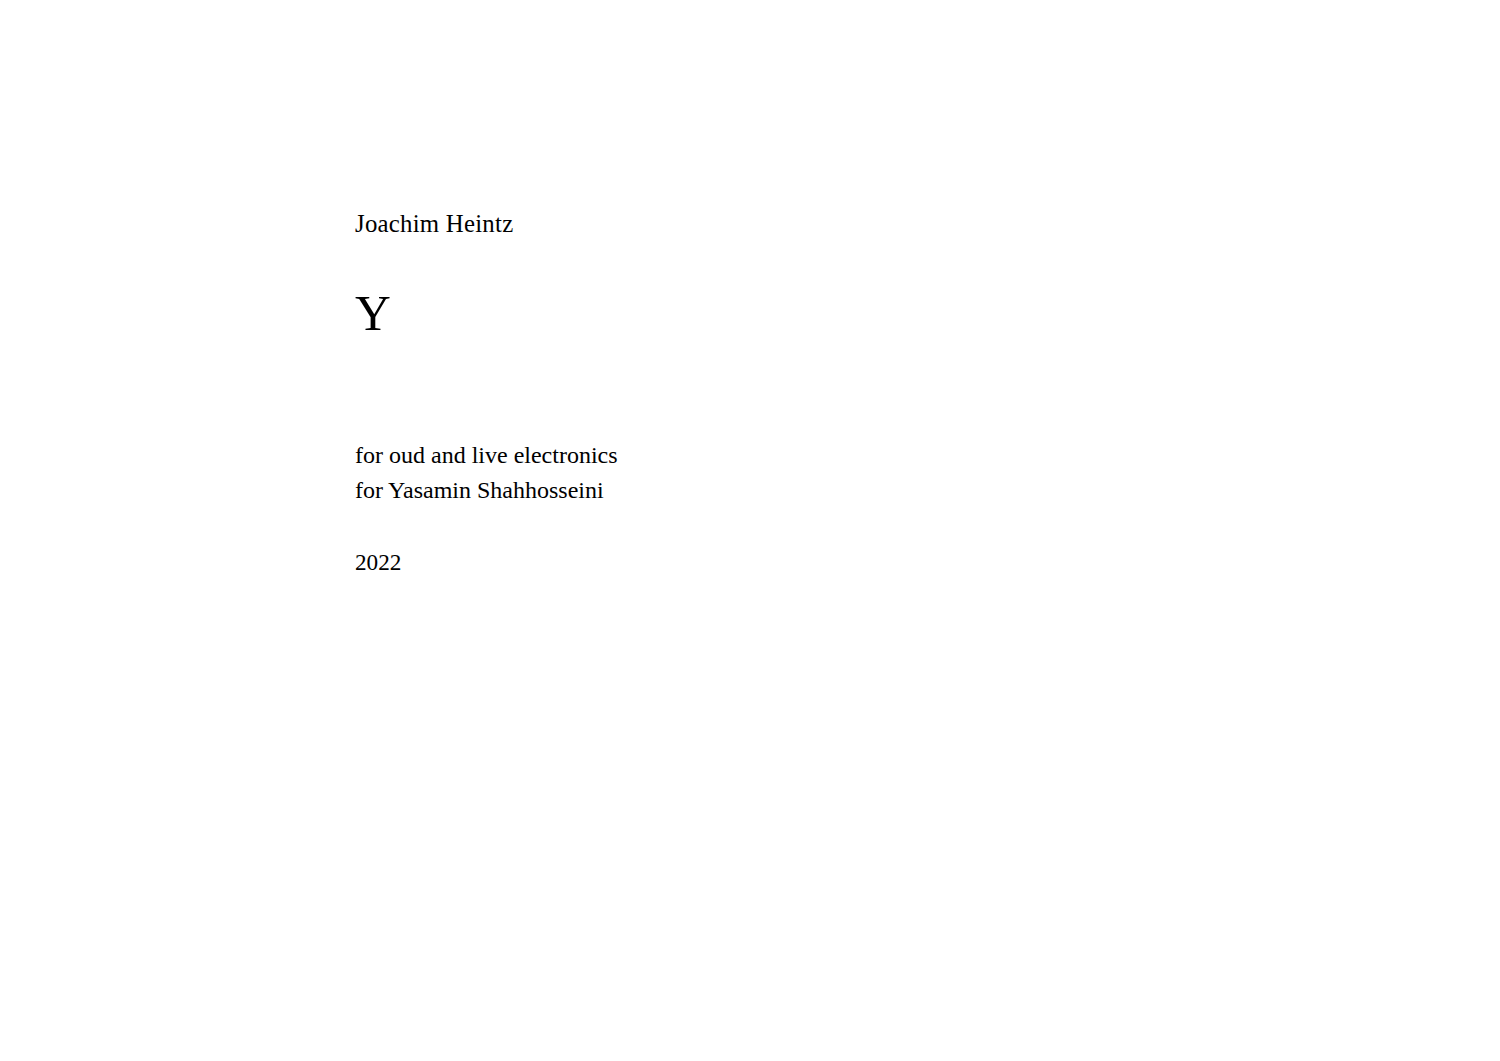Joachim Heintz
Y
for oud and live electronics
for Yasamin Shahhosseini
2022